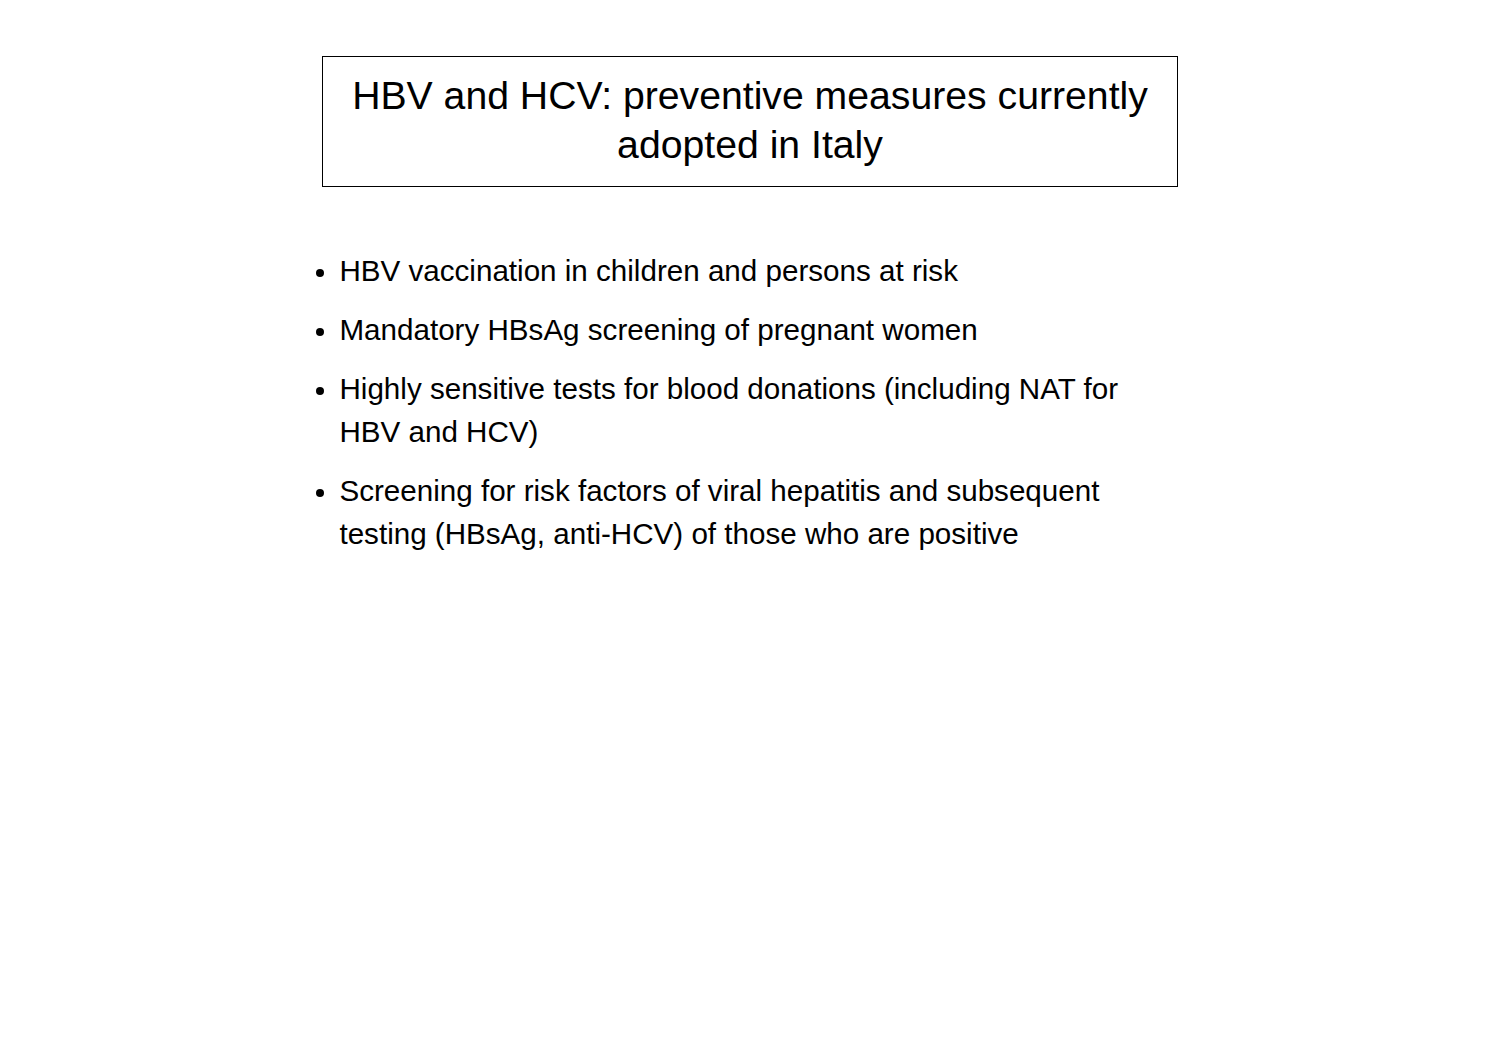HBV and HCV: preventive measures currently adopted in Italy
HBV vaccination in children and persons at risk
Mandatory HBsAg screening of pregnant women
Highly sensitive tests for blood donations (including NAT for HBV and HCV)
Screening for risk factors of viral hepatitis and subsequent testing (HBsAg, anti-HCV) of those who are positive